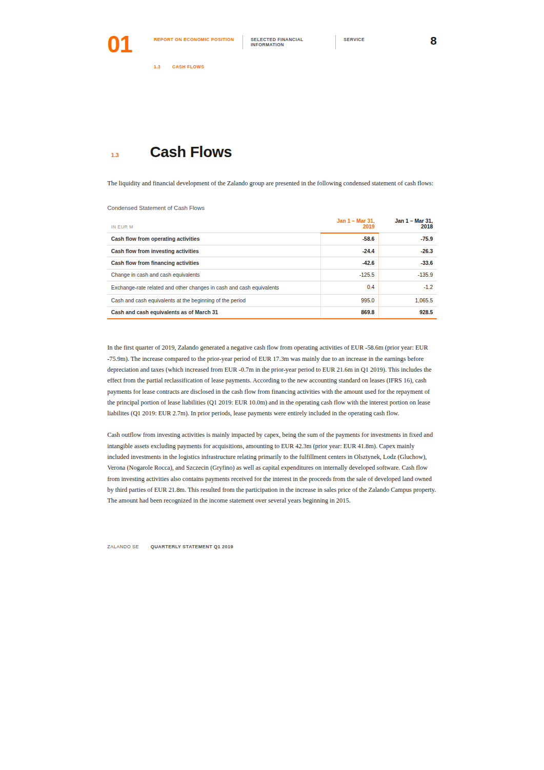01
Report on Economic Position
Selected Financial Information
Service
8
1.3 Cash Flows
1.3
Cash Flows
The liquidity and financial development of the Zalando group are presented in the following condensed statement of cash flows:
Condensed Statement of Cash Flows
| in EUR m | Jan 1 – Mar 31, 2019 | Jan 1 – Mar 31, 2018 |
| --- | --- | --- |
| Cash flow from operating activities | -58.6 | -75.9 |
| Cash flow from investing activities | -24.4 | -26.3 |
| Cash flow from financing activities | -42.6 | -33.6 |
| Change in cash and cash equivalents | -125.5 | -135.9 |
| Exchange-rate related and other changes in cash and cash equivalents | 0.4 | -1.2 |
| Cash and cash equivalents at the beginning of the period | 995.0 | 1,065.5 |
| Cash and cash equivalents as of March 31 | 869.8 | 928.5 |
In the first quarter of 2019, Zalando generated a negative cash flow from operating activities of EUR -58.6m (prior year: EUR -75.9m). The increase compared to the prior-year period of EUR 17.3m was mainly due to an increase in the earnings before depreciation and taxes (which increased from EUR -0.7m in the prior-year period to EUR 21.6m in Q1 2019). This includes the effect from the partial reclassification of lease payments. According to the new accounting standard on leases (IFRS 16), cash payments for lease contracts are disclosed in the cash flow from financing activities with the amount used for the repayment of the principal portion of lease liabilities (Q1 2019: EUR 10.0m) and in the operating cash flow with the interest portion on lease liabilites (Q1 2019: EUR 2.7m). In prior periods, lease payments were entirely included in the operating cash flow.
Cash outflow from investing activities is mainly impacted by capex, being the sum of the payments for investments in fixed and intangible assets excluding payments for acquisitions, amounting to EUR 42.3m (prior year: EUR 41.8m). Capex mainly included investments in the logistics infrastructure relating primarily to the fulfillment centers in Olsztynek, Lodz (Gluchow), Verona (Nogarole Rocca), and Szczecin (Gryfino) as well as capital expenditures on internally developed software. Cash flow from investing activities also contains payments received for the interest in the proceeds from the sale of developed land owned by third parties of EUR 21.8m. This resulted from the participation in the increase in sales price of the Zalando Campus property. The amount had been recognized in the income statement over several years beginning in 2015.
Zalando SE Quarterly Statement Q1 2019